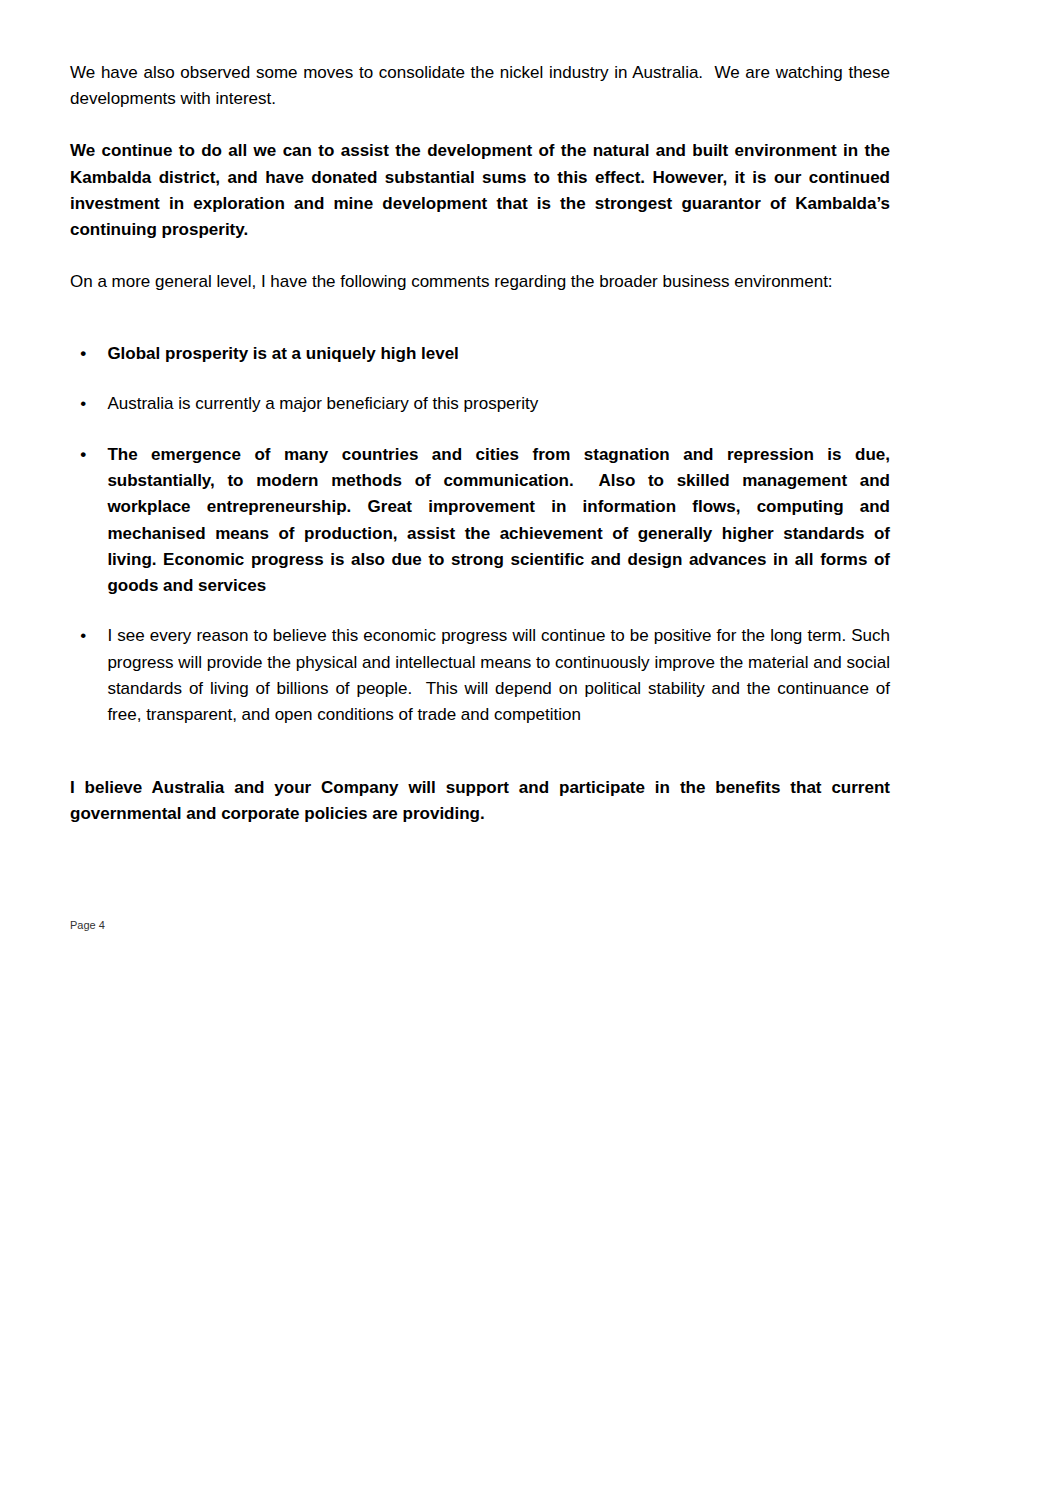We have also observed some moves to consolidate the nickel industry in Australia. We are watching these developments with interest.
We continue to do all we can to assist the development of the natural and built environment in the Kambalda district, and have donated substantial sums to this effect. However, it is our continued investment in exploration and mine development that is the strongest guarantor of Kambalda’s continuing prosperity.
On a more general level, I have the following comments regarding the broader business environment:
Global prosperity is at a uniquely high level
Australia is currently a major beneficiary of this prosperity
The emergence of many countries and cities from stagnation and repression is due, substantially, to modern methods of communication. Also to skilled management and workplace entrepreneurship. Great improvement in information flows, computing and mechanised means of production, assist the achievement of generally higher standards of living. Economic progress is also due to strong scientific and design advances in all forms of goods and services
I see every reason to believe this economic progress will continue to be positive for the long term. Such progress will provide the physical and intellectual means to continuously improve the material and social standards of living of billions of people. This will depend on political stability and the continuance of free, transparent, and open conditions of trade and competition
I believe Australia and your Company will support and participate in the benefits that current governmental and corporate policies are providing.
Page 4